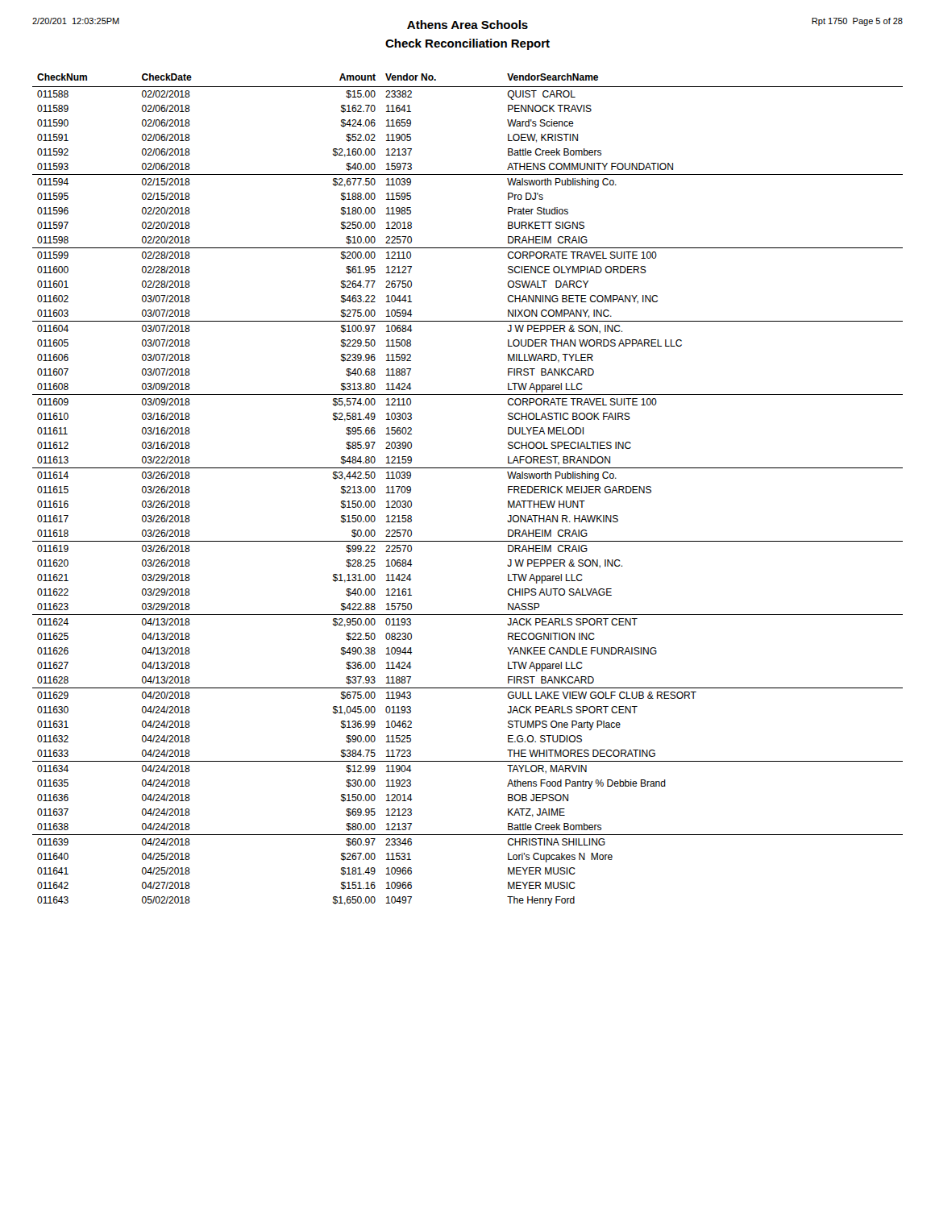2/20/201 12:03:25PM
Rpt 1750 Page 5 of 28
Athens Area Schools
Check Reconciliation Report
| CheckNum | CheckDate | Amount | Vendor No. | VendorSearchName |
| --- | --- | --- | --- | --- |
| 011588 | 02/02/2018 | $15.00 | 23382 | QUIST CAROL |
| 011589 | 02/06/2018 | $162.70 | 11641 | PENNOCK TRAVIS |
| 011590 | 02/06/2018 | $424.06 | 11659 | Ward's Science |
| 011591 | 02/06/2018 | $52.02 | 11905 | LOEW, KRISTIN |
| 011592 | 02/06/2018 | $2,160.00 | 12137 | Battle Creek Bombers |
| 011593 | 02/06/2018 | $40.00 | 15973 | ATHENS COMMUNITY FOUNDATION |
| 011594 | 02/15/2018 | $2,677.50 | 11039 | Walsworth Publishing Co. |
| 011595 | 02/15/2018 | $188.00 | 11595 | Pro DJ's |
| 011596 | 02/20/2018 | $180.00 | 11985 | Prater Studios |
| 011597 | 02/20/2018 | $250.00 | 12018 | BURKETT SIGNS |
| 011598 | 02/20/2018 | $10.00 | 22570 | DRAHEIM CRAIG |
| 011599 | 02/28/2018 | $200.00 | 12110 | CORPORATE TRAVEL SUITE 100 |
| 011600 | 02/28/2018 | $61.95 | 12127 | SCIENCE OLYMPIAD ORDERS |
| 011601 | 02/28/2018 | $264.77 | 26750 | OSWALT DARCY |
| 011602 | 03/07/2018 | $463.22 | 10441 | CHANNING BETE COMPANY, INC |
| 011603 | 03/07/2018 | $275.00 | 10594 | NIXON COMPANY, INC. |
| 011604 | 03/07/2018 | $100.97 | 10684 | J W PEPPER & SON, INC. |
| 011605 | 03/07/2018 | $229.50 | 11508 | LOUDER THAN WORDS APPAREL LLC |
| 011606 | 03/07/2018 | $239.96 | 11592 | MILLWARD, TYLER |
| 011607 | 03/07/2018 | $40.68 | 11887 | FIRST BANKCARD |
| 011608 | 03/09/2018 | $313.80 | 11424 | LTW Apparel LLC |
| 011609 | 03/09/2018 | $5,574.00 | 12110 | CORPORATE TRAVEL SUITE 100 |
| 011610 | 03/16/2018 | $2,581.49 | 10303 | SCHOLASTIC BOOK FAIRS |
| 011611 | 03/16/2018 | $95.66 | 15602 | DULYEA MELODI |
| 011612 | 03/16/2018 | $85.97 | 20390 | SCHOOL SPECIALTIES INC |
| 011613 | 03/22/2018 | $484.80 | 12159 | LAFOREST, BRANDON |
| 011614 | 03/26/2018 | $3,442.50 | 11039 | Walsworth Publishing Co. |
| 011615 | 03/26/2018 | $213.00 | 11709 | FREDERICK MEIJER GARDENS |
| 011616 | 03/26/2018 | $150.00 | 12030 | MATTHEW HUNT |
| 011617 | 03/26/2018 | $150.00 | 12158 | JONATHAN R. HAWKINS |
| 011618 | 03/26/2018 | $0.00 | 22570 | DRAHEIM CRAIG |
| 011619 | 03/26/2018 | $99.22 | 22570 | DRAHEIM CRAIG |
| 011620 | 03/26/2018 | $28.25 | 10684 | J W PEPPER & SON, INC. |
| 011621 | 03/29/2018 | $1,131.00 | 11424 | LTW Apparel LLC |
| 011622 | 03/29/2018 | $40.00 | 12161 | CHIPS AUTO SALVAGE |
| 011623 | 03/29/2018 | $422.88 | 15750 | NASSP |
| 011624 | 04/13/2018 | $2,950.00 | 01193 | JACK PEARLS SPORT CENT |
| 011625 | 04/13/2018 | $22.50 | 08230 | RECOGNITION INC |
| 011626 | 04/13/2018 | $490.38 | 10944 | YANKEE CANDLE FUNDRAISING |
| 011627 | 04/13/2018 | $36.00 | 11424 | LTW Apparel LLC |
| 011628 | 04/13/2018 | $37.93 | 11887 | FIRST BANKCARD |
| 011629 | 04/20/2018 | $675.00 | 11943 | GULL LAKE VIEW GOLF CLUB & RESORT |
| 011630 | 04/24/2018 | $1,045.00 | 01193 | JACK PEARLS SPORT CENT |
| 011631 | 04/24/2018 | $136.99 | 10462 | STUMPS One Party Place |
| 011632 | 04/24/2018 | $90.00 | 11525 | E.G.O. STUDIOS |
| 011633 | 04/24/2018 | $384.75 | 11723 | THE WHITMORES DECORATING |
| 011634 | 04/24/2018 | $12.99 | 11904 | TAYLOR, MARVIN |
| 011635 | 04/24/2018 | $30.00 | 11923 | Athens Food Pantry % Debbie Brand |
| 011636 | 04/24/2018 | $150.00 | 12014 | BOB JEPSON |
| 011637 | 04/24/2018 | $69.95 | 12123 | KATZ, JAIME |
| 011638 | 04/24/2018 | $80.00 | 12137 | Battle Creek Bombers |
| 011639 | 04/24/2018 | $60.97 | 23346 | CHRISTINA SHILLING |
| 011640 | 04/25/2018 | $267.00 | 11531 | Lori's Cupcakes N More |
| 011641 | 04/25/2018 | $181.49 | 10966 | MEYER MUSIC |
| 011642 | 04/27/2018 | $151.16 | 10966 | MEYER MUSIC |
| 011643 | 05/02/2018 | $1,650.00 | 10497 | The Henry Ford |